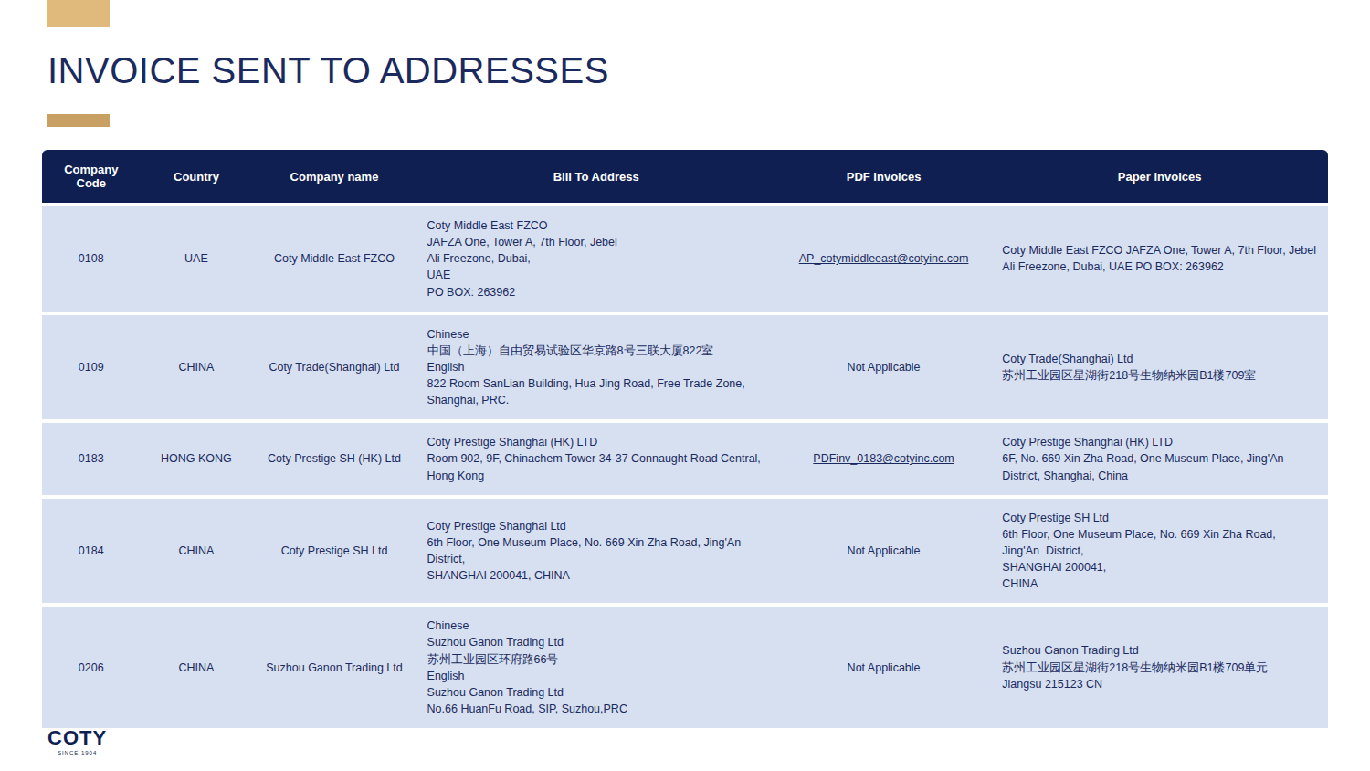INVOICE SENT TO ADDRESSES
| Company Code | Country | Company name | Bill To Address | PDF invoices | Paper invoices |
| --- | --- | --- | --- | --- | --- |
| 0108 | UAE | Coty Middle East FZCO | Coty Middle East FZCO JAFZA One, Tower A, 7th Floor, Jebel Ali Freezone, Dubai, UAE PO BOX: 263962 | AP_cotymiddleeast@cotyinc.com | Coty Middle East FZCO JAFZA One, Tower A, 7th Floor, Jebel Ali Freezone, Dubai, UAE PO BOX: 263962 |
| 0109 | CHINA | Coty Trade(Shanghai) Ltd | Chinese 中国（上海）自由贸易试验区华京路8号三联大厦822室 English 822 Room SanLian Building, Hua Jing Road, Free Trade Zone, Shanghai, PRC. | Not Applicable | Coty Trade(Shanghai) Ltd 苏州工业园区星湖街218号生物纳米园B1楼709室 |
| 0183 | HONG KONG | Coty Prestige SH (HK) Ltd | Coty Prestige Shanghai (HK) LTD Room 902, 9F, Chinachem Tower 34-37 Connaught Road Central, Hong Kong | PDFinv_0183@cotyinc.com | Coty Prestige Shanghai (HK) LTD 6F, No. 669 Xin Zha Road, One Museum Place, Jing'An District, Shanghai, China |
| 0184 | CHINA | Coty Prestige SH Ltd | Coty Prestige Shanghai Ltd 6th Floor, One Museum Place, No. 669 Xin Zha Road, Jing'An District, SHANGHAI 200041, CHINA | Not Applicable | Coty Prestige SH Ltd 6th Floor, One Museum Place, No. 669 Xin Zha Road, Jing'An District, SHANGHAI 200041, CHINA |
| 0206 | CHINA | Suzhou Ganon Trading Ltd | Chinese Suzhou Ganon Trading Ltd 苏州工业园区环府路66号 English Suzhou Ganon Trading Ltd No.66 HuanFu Road, SIP, Suzhou,PRC | Not Applicable | Suzhou Ganon Trading Ltd 苏州工业园区星湖街218号生物纳米园B1楼709单元 Jiangsu 215123 CN |
COTYSINCE 1904